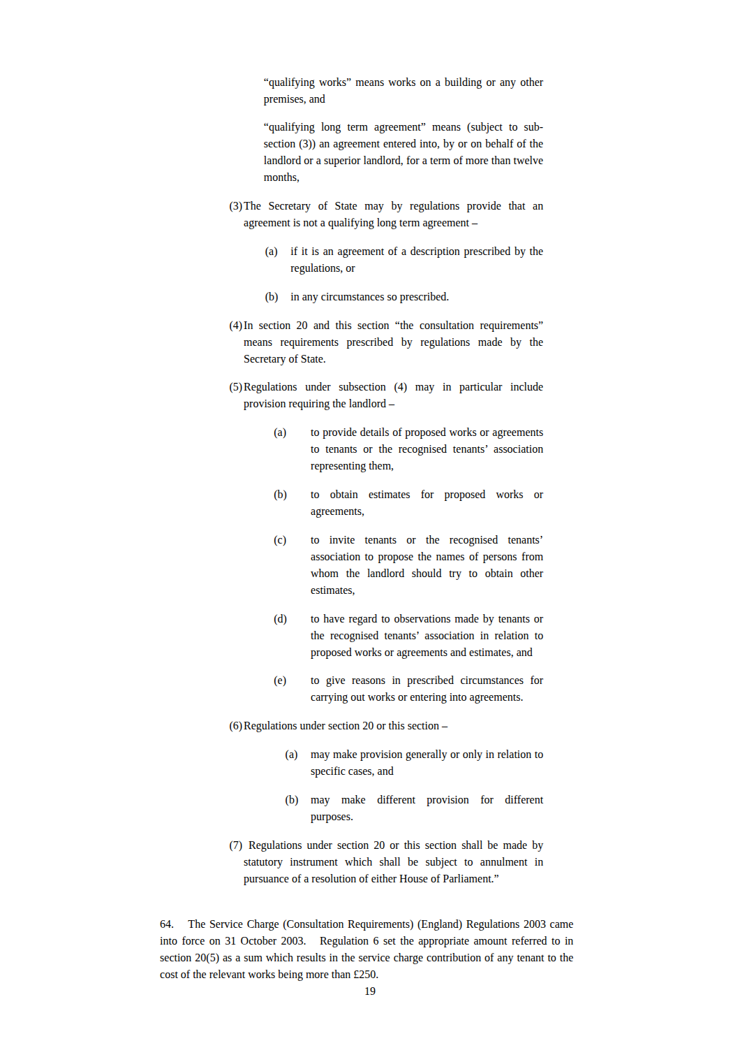“qualifying works” means works on a building or any other premises, and
“qualifying long term agreement” means (subject to sub-section (3)) an agreement entered into, by or on behalf of the landlord or a superior landlord, for a term of more than twelve months,
(3) The Secretary of State may by regulations provide that an agreement is not a qualifying long term agreement –
(a) if it is an agreement of a description prescribed by the regulations, or
(b) in any circumstances so prescribed.
(4) In section 20 and this section “the consultation requirements” means requirements prescribed by regulations made by the Secretary of State.
(5) Regulations under subsection (4) may in particular include provision requiring the landlord –
(a) to provide details of proposed works or agreements to tenants or the recognised tenants’ association representing them,
(b) to obtain estimates for proposed works or agreements,
(c) to invite tenants or the recognised tenants’ association to propose the names of persons from whom the landlord should try to obtain other estimates,
(d) to have regard to observations made by tenants or the recognised tenants’ association in relation to proposed works or agreements and estimates, and
(e) to give reasons in prescribed circumstances for carrying out works or entering into agreements.
(6) Regulations under section 20 or this section –
(a) may make provision generally or only in relation to specific cases, and
(b) may make different provision for different purposes.
(7) Regulations under section 20 or this section shall be made by statutory instrument which shall be subject to annulment in pursuance of a resolution of either House of Parliament.”
64. The Service Charge (Consultation Requirements) (England) Regulations 2003 came into force on 31 October 2003. Regulation 6 set the appropriate amount referred to in section 20(5) as a sum which results in the service charge contribution of any tenant to the cost of the relevant works being more than £250.
19